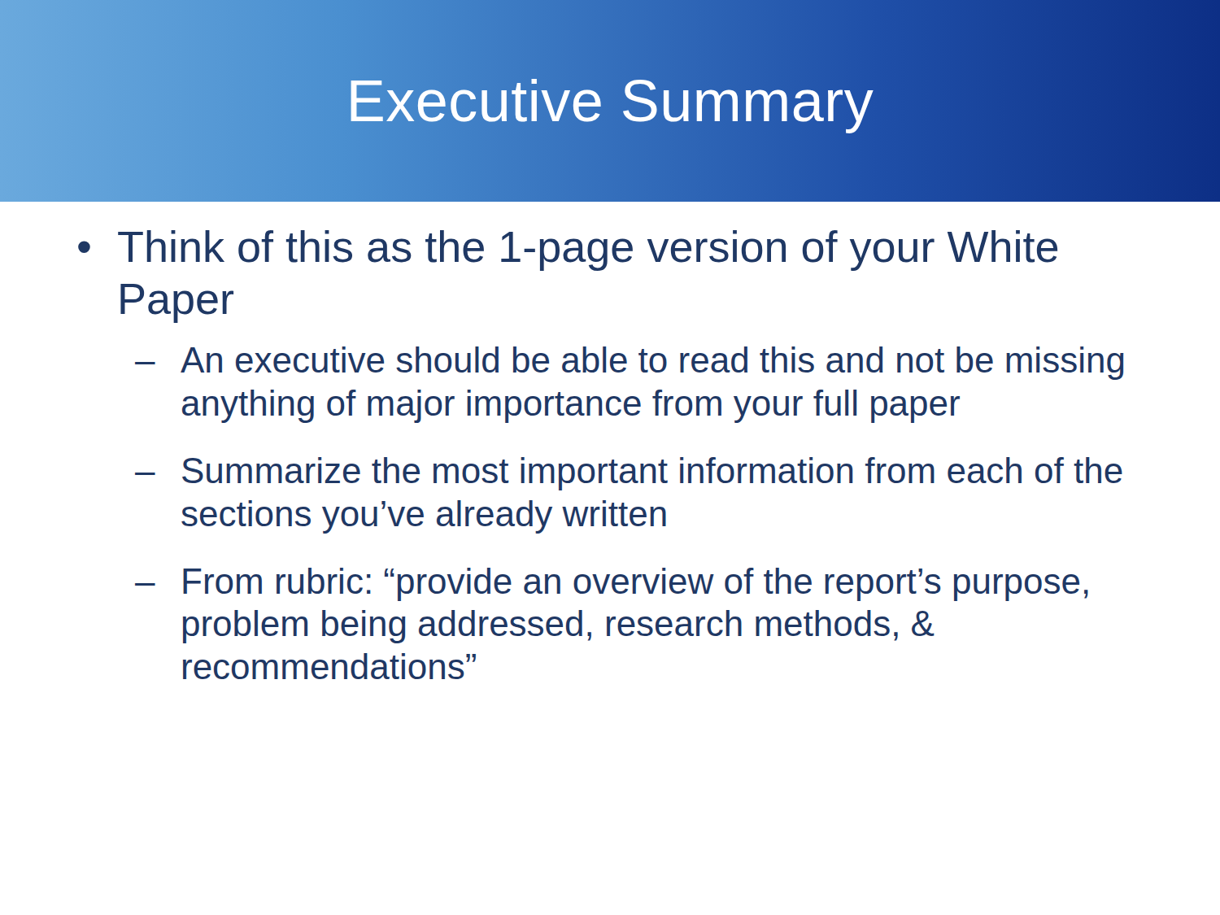Executive Summary
Think of this as the 1-page version of your White Paper
An executive should be able to read this and not be missing anything of major importance from your full paper
Summarize the most important information from each of the sections you’ve already written
From rubric: “provide an overview of the report’s purpose, problem being addressed, research methods, & recommendations”